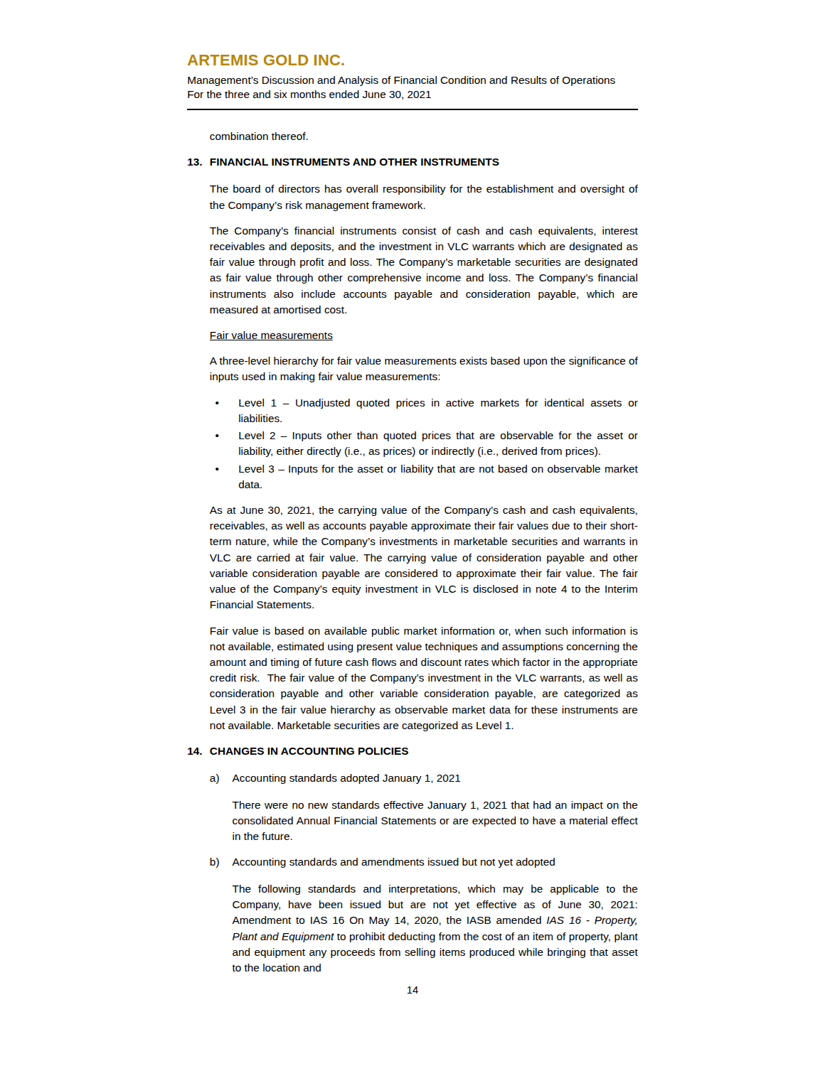ARTEMIS GOLD INC.
Management’s Discussion and Analysis of Financial Condition and Results of Operations
For the three and six months ended June 30, 2021
combination thereof.
13.
Financial Instruments and Other Instruments
The board of directors has overall responsibility for the establishment and oversight of the Company’s risk management framework.
The Company’s financial instruments consist of cash and cash equivalents, interest receivables and deposits, and the investment in VLC warrants which are designated as fair value through profit and loss. The Company’s marketable securities are designated as fair value through other comprehensive income and loss. The Company’s financial instruments also include accounts payable and consideration payable, which are measured at amortised cost.
Fair value measurements
A three-level hierarchy for fair value measurements exists based upon the significance of inputs used in making fair value measurements:
Level 1 – Unadjusted quoted prices in active markets for identical assets or liabilities.
Level 2 – Inputs other than quoted prices that are observable for the asset or liability, either directly (i.e., as prices) or indirectly (i.e., derived from prices).
Level 3 – Inputs for the asset or liability that are not based on observable market data.
As at June 30, 2021, the carrying value of the Company’s cash and cash equivalents, receivables, as well as accounts payable approximate their fair values due to their short-term nature, while the Company’s investments in marketable securities and warrants in VLC are carried at fair value. The carrying value of consideration payable and other variable consideration payable are considered to approximate their fair value. The fair value of the Company’s equity investment in VLC is disclosed in note 4 to the Interim Financial Statements.
Fair value is based on available public market information or, when such information is not available, estimated using present value techniques and assumptions concerning the amount and timing of future cash flows and discount rates which factor in the appropriate credit risk. The fair value of the Company’s investment in the VLC warrants, as well as consideration payable and other variable consideration payable, are categorized as Level 3 in the fair value hierarchy as observable market data for these instruments are not available. Marketable securities are categorized as Level 1.
14.
Changes in Accounting Policies
a)
Accounting standards adopted January 1, 2021
There were no new standards effective January 1, 2021 that had an impact on the consolidated Annual Financial Statements or are expected to have a material effect in the future.
b)
Accounting standards and amendments issued but not yet adopted
The following standards and interpretations, which may be applicable to the Company, have been issued but are not yet effective as of June 30, 2021: Amendment to IAS 16 On May 14, 2020, the IASB amended IAS 16 - Property, Plant and Equipment to prohibit deducting from the cost of an item of property, plant and equipment any proceeds from selling items produced while bringing that asset to the location and
14